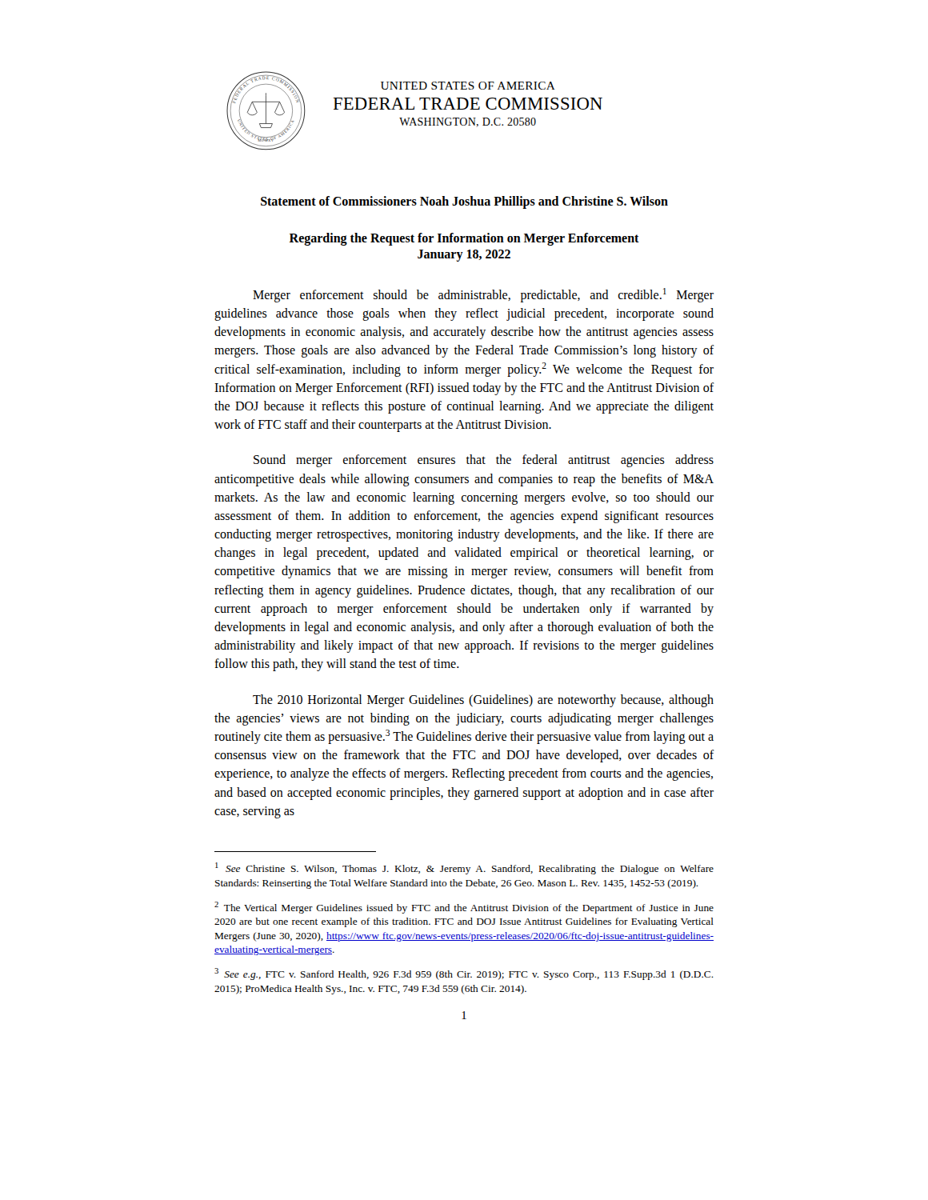FEDERAL TRADE COMMISSION UNITED STATES OF AMERICA MCMXV
UNITED STATES OF AMERICA
FEDERAL TRADE COMMISSION
WASHINGTON, D.C. 20580
Statement of Commissioners Noah Joshua Phillips and Christine S. Wilson
Regarding the Request for Information on Merger Enforcement
January 18, 2022
Merger enforcement should be administrable, predictable, and credible.1 Merger guidelines advance those goals when they reflect judicial precedent, incorporate sound developments in economic analysis, and accurately describe how the antitrust agencies assess mergers. Those goals are also advanced by the Federal Trade Commission’s long history of critical self-examination, including to inform merger policy.2 We welcome the Request for Information on Merger Enforcement (RFI) issued today by the FTC and the Antitrust Division of the DOJ because it reflects this posture of continual learning. And we appreciate the diligent work of FTC staff and their counterparts at the Antitrust Division.
Sound merger enforcement ensures that the federal antitrust agencies address anticompetitive deals while allowing consumers and companies to reap the benefits of M&A markets. As the law and economic learning concerning mergers evolve, so too should our assessment of them. In addition to enforcement, the agencies expend significant resources conducting merger retrospectives, monitoring industry developments, and the like. If there are changes in legal precedent, updated and validated empirical or theoretical learning, or competitive dynamics that we are missing in merger review, consumers will benefit from reflecting them in agency guidelines. Prudence dictates, though, that any recalibration of our current approach to merger enforcement should be undertaken only if warranted by developments in legal and economic analysis, and only after a thorough evaluation of both the administrability and likely impact of that new approach. If revisions to the merger guidelines follow this path, they will stand the test of time.
The 2010 Horizontal Merger Guidelines (Guidelines) are noteworthy because, although the agencies’ views are not binding on the judiciary, courts adjudicating merger challenges routinely cite them as persuasive.3 The Guidelines derive their persuasive value from laying out a consensus view on the framework that the FTC and DOJ have developed, over decades of experience, to analyze the effects of mergers. Reflecting precedent from courts and the agencies, and based on accepted economic principles, they garnered support at adoption and in case after case, serving as
1 See Christine S. Wilson, Thomas J. Klotz, & Jeremy A. Sandford, Recalibrating the Dialogue on Welfare Standards: Reinserting the Total Welfare Standard into the Debate, 26 Geo. Mason L. Rev. 1435, 1452-53 (2019).
2 The Vertical Merger Guidelines issued by FTC and the Antitrust Division of the Department of Justice in June 2020 are but one recent example of this tradition. FTC and DOJ Issue Antitrust Guidelines for Evaluating Vertical Mergers (June 30, 2020), https://www ftc.gov/news-events/press-releases/2020/06/ftc-doj-issue-antitrust-guidelines-evaluating-vertical-mergers.
3 See e.g., FTC v. Sanford Health, 926 F.3d 959 (8th Cir. 2019); FTC v. Sysco Corp., 113 F.Supp.3d 1 (D.D.C. 2015); ProMedica Health Sys., Inc. v. FTC, 749 F.3d 559 (6th Cir. 2014).
1